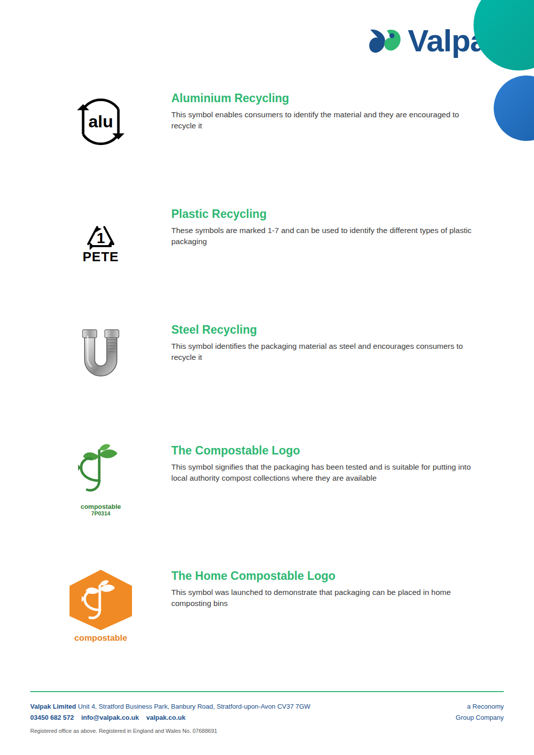Valpak
alu
Aluminium Recycling
This symbol enables consumers to identify the material and they are encouraged to recycle it
1 PETE
Plastic Recycling
These symbols are marked 1-7 and can be used to identify the different types of plastic packaging
Steel Recycling
This symbol identifies the packaging material as steel and encourages consumers to recycle it
compostable
7P0314
The Compostable Logo
This symbol signifies that the packaging has been tested and is suitable for putting into local authority compost collections where they are available
compostable
The Home Compostable Logo
This symbol was launched to demonstrate that packaging can be placed in home composting bins
Valpak Limited Unit 4, Stratford Business Park, Banbury Road, Stratford-upon-Avon CV37 7GW
03450 682 572 info@valpak.co.uk valpak.co.uk
Registered office as above. Registered in England and Wales No. 07688691
a Reconomy
Group Company